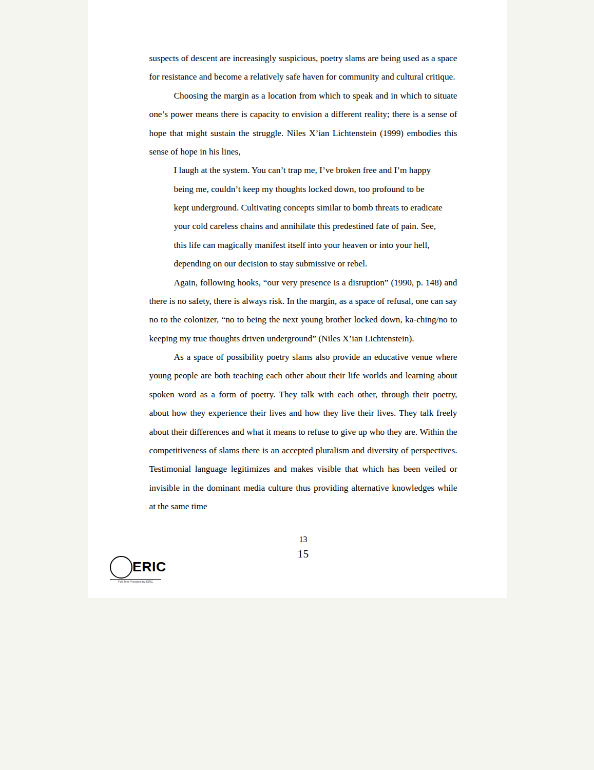suspects of descent are increasingly suspicious, poetry slams are being used as a space for resistance and become a relatively safe haven for community and cultural critique.
Choosing the margin as a location from which to speak and in which to situate one’s power means there is capacity to envision a different reality; there is a sense of hope that might sustain the struggle. Niles X’ian Lichtenstein (1999) embodies this sense of hope in his lines,
I laugh at the system. You can’t trap me, I’ve broken free and I’m happy
being me, couldn’t keep my thoughts locked down, too profound to be
kept underground. Cultivating concepts similar to bomb threats to eradicate
your cold careless chains and annihilate this predestined fate of pain. See,
this life can magically manifest itself into your heaven or into your hell,
depending on our decision to stay submissive or rebel.
Again, following hooks, “our very presence is a disruption” (1990, p. 148) and there is no safety, there is always risk. In the margin, as a space of refusal, one can say no to the colonizer, “no to being the next young brother locked down, ka-ching/no to keeping my true thoughts driven underground” (Niles X’ian Lichtenstein).
As a space of possibility poetry slams also provide an educative venue where young people are both teaching each other about their life worlds and learning about spoken word as a form of poetry. They talk with each other, through their poetry, about how they experience their lives and how they live their lives. They talk freely about their differences and what it means to refuse to give up who they are. Within the competitiveness of slams there is an accepted pluralism and diversity of perspectives. Testimonial language legitimizes and makes visible that which has been veiled or invisible in the dominant media culture thus providing alternative knowledges while at the same time
13
15
ERIC
Full Text Provided by ERIC